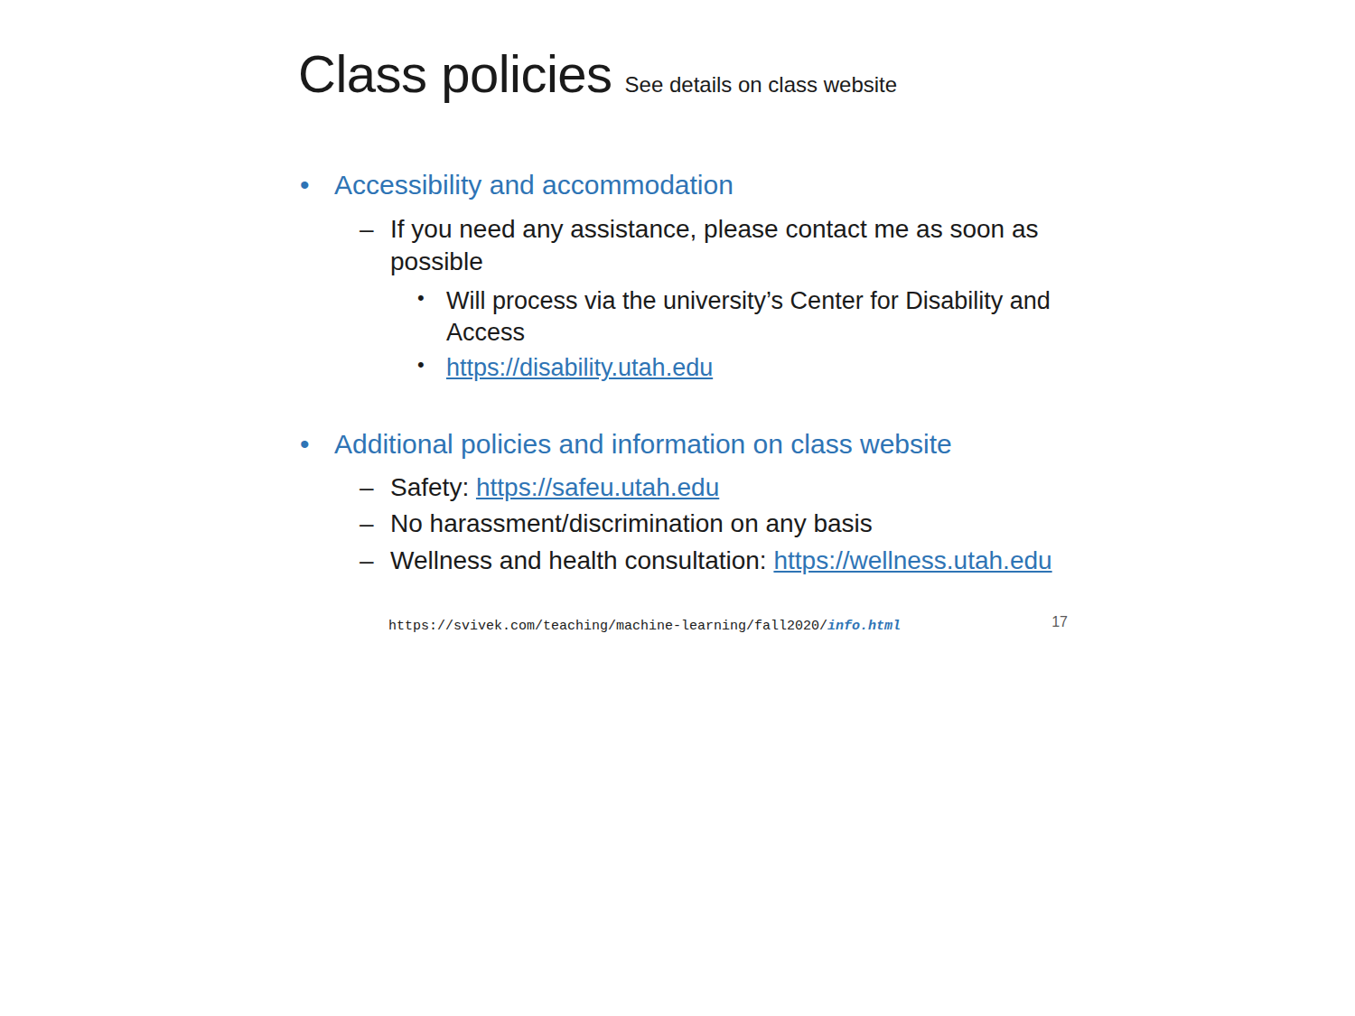Class policies
See details on class website
•Accessibility and accommodation
–If you need any assistance, please contact me as soon as possible
•Will process via the university’s Center for Disability and Access
•https://disability.utah.edu
•Additional policies and information on class website
–Safety: https://safeu.utah.edu
–No harassment/discrimination on any basis
–Wellness and health consultation: https://wellness.utah.edu
https://svivek.com/teaching/machine-learning/fall2020/info.html
17